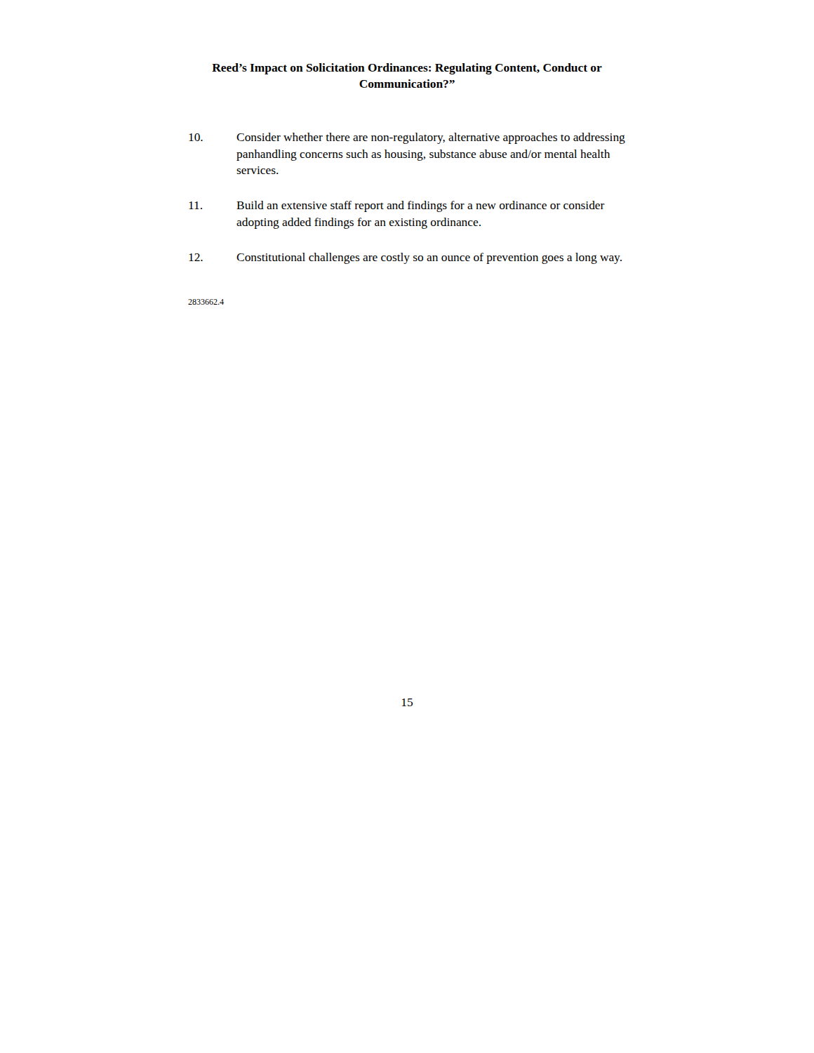Reed’s Impact on Solicitation Ordinances: Regulating Content, Conduct or Communication?”
10. Consider whether there are non-regulatory, alternative approaches to addressing panhandling concerns such as housing, substance abuse and/or mental health services.
11. Build an extensive staff report and findings for a new ordinance or consider adopting added findings for an existing ordinance.
12. Constitutional challenges are costly so an ounce of prevention goes a long way.
2833662.4
15